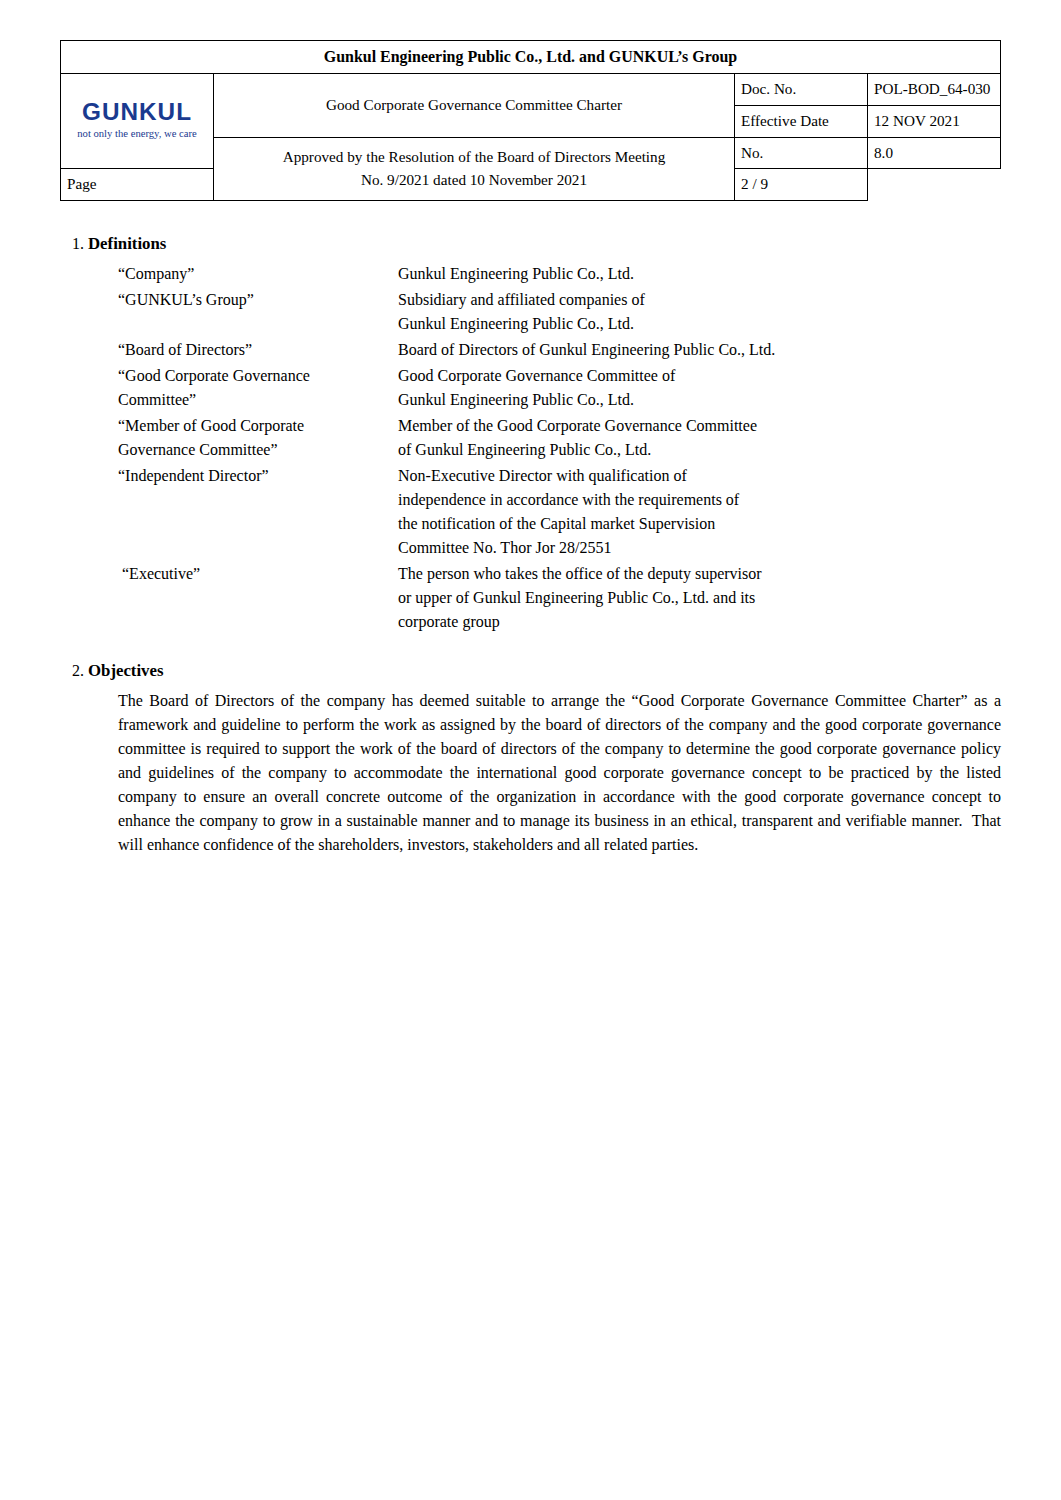| Gunkul Engineering Public Co., Ltd. and GUNKUL’s Group |
| GUNKUL not only the energy, we care | Good Corporate Governance Committee Charter | Doc. No. | POL-BOD_64-030 |
| Effective Date | 12 NOV 2021 |
| Approved by the Resolution of the Board of Directors Meeting No. 9/2021 dated 10 November 2021 | No. | 8.0 |
| Page | 2 / 9 |
Definitions
| “Company” | Gunkul Engineering Public Co., Ltd. |
| “GUNKUL’s Group” | Subsidiary and affiliated companies of Gunkul Engineering Public Co., Ltd. |
| “Board of Directors” | Board of Directors of Gunkul Engineering Public Co., Ltd. |
| “Good Corporate Governance Committee” | Good Corporate Governance Committee of Gunkul Engineering Public Co., Ltd. |
| “Member of Good Corporate Governance Committee” | Member of the Good Corporate Governance Committee of Gunkul Engineering Public Co., Ltd. |
| “Independent Director” | Non-Executive Director with qualification of independence in accordance with the requirements of the notification of the Capital market Supervision Committee No. Thor Jor 28/2551 |
| “Executive” | The person who takes the office of the deputy supervisor or upper of Gunkul Engineering Public Co., Ltd. and its corporate group |
Objectives
The Board of Directors of the company has deemed suitable to arrange the “Good Corporate Governance Committee Charter” as a framework and guideline to perform the work as assigned by the board of directors of the company and the good corporate governance committee is required to support the work of the board of directors of the company to determine the good corporate governance policy and guidelines of the company to accommodate the international good corporate governance concept to be practiced by the listed company to ensure an overall concrete outcome of the organization in accordance with the good corporate governance concept to enhance the company to grow in a sustainable manner and to manage its business in an ethical, transparent and verifiable manner. That will enhance confidence of the shareholders, investors, stakeholders and all related parties.